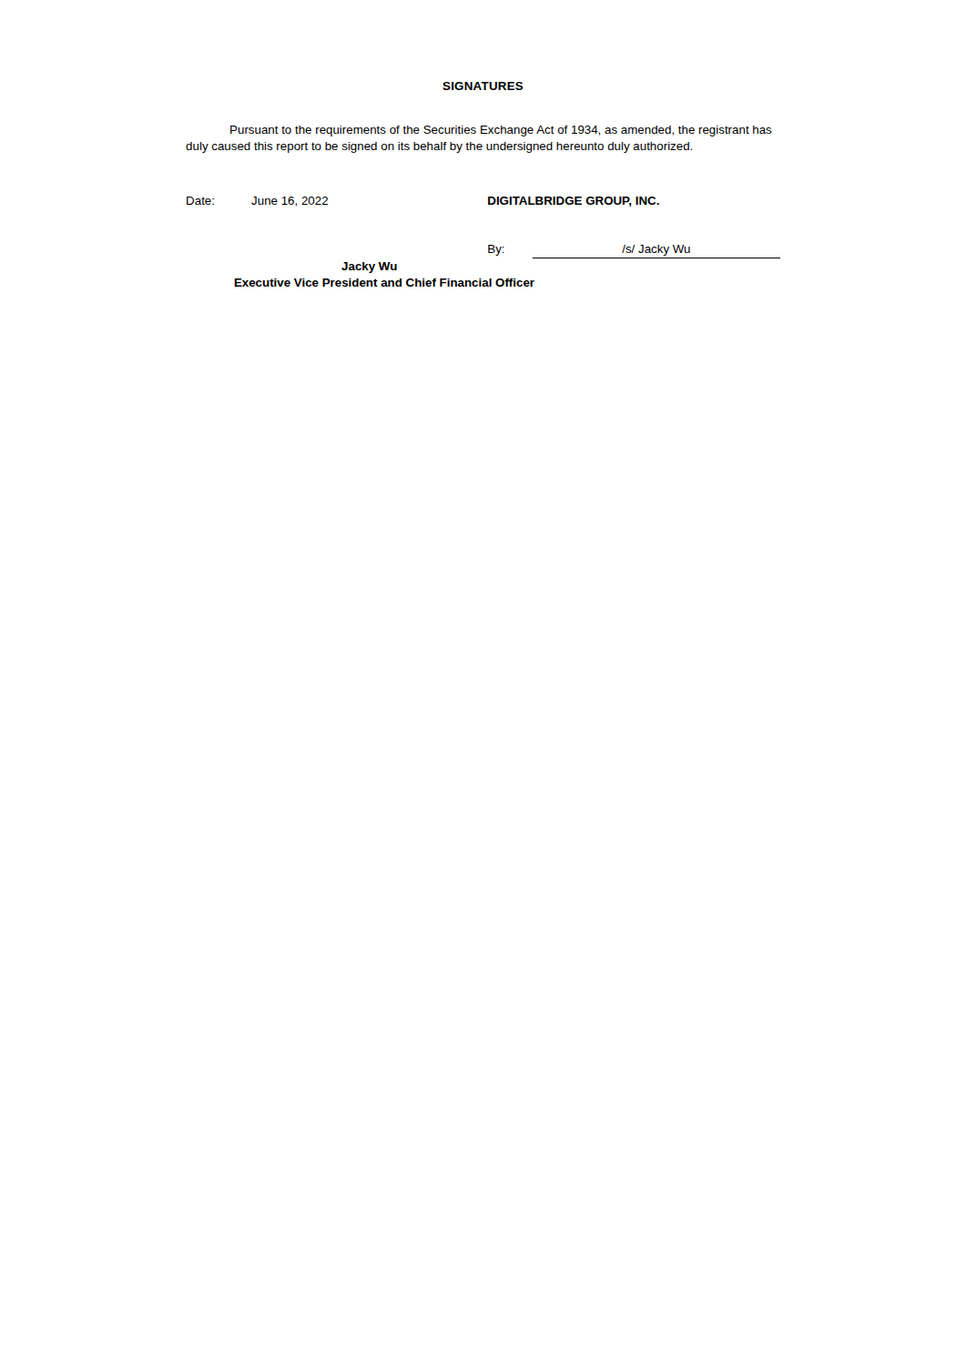SIGNATURES
Pursuant to the requirements of the Securities Exchange Act of 1934, as amended, the registrant has duly caused this report to be signed on its behalf by the undersigned hereunto duly authorized.
| Date: | June 16, 2022 | | DIGITALBRIDGE GROUP, INC. |
| By: | /s/ Jacky Wu |
Jacky Wu
Executive Vice President and Chief Financial Officer